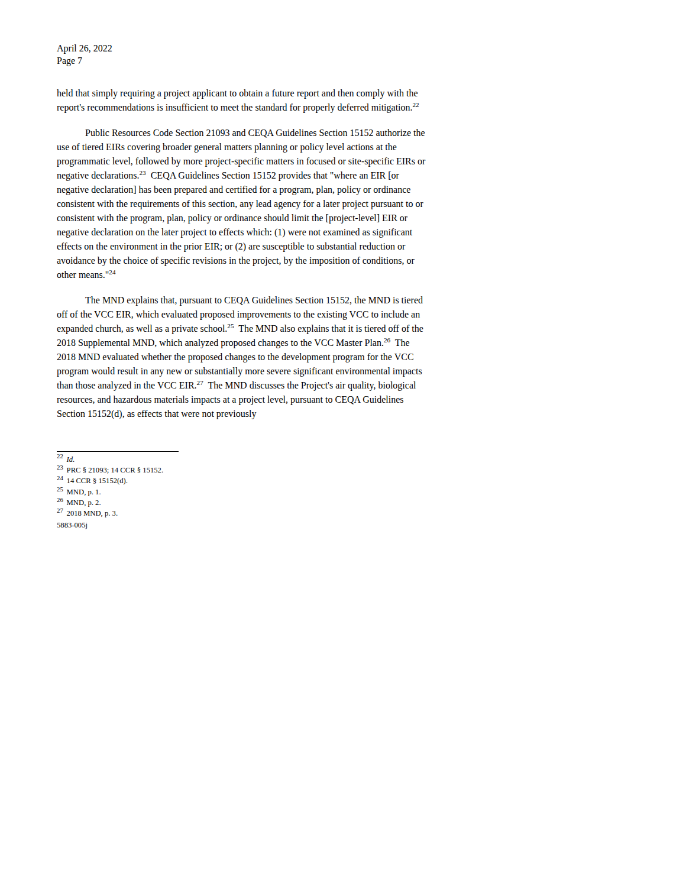April 26, 2022
Page 7
held that simply requiring a project applicant to obtain a future report and then comply with the report's recommendations is insufficient to meet the standard for properly deferred mitigation.22
Public Resources Code Section 21093 and CEQA Guidelines Section 15152 authorize the use of tiered EIRs covering broader general matters planning or policy level actions at the programmatic level, followed by more project-specific matters in focused or site-specific EIRs or negative declarations.23 CEQA Guidelines Section 15152 provides that "where an EIR [or negative declaration] has been prepared and certified for a program, plan, policy or ordinance consistent with the requirements of this section, any lead agency for a later project pursuant to or consistent with the program, plan, policy or ordinance should limit the [project-level] EIR or negative declaration on the later project to effects which: (1) were not examined as significant effects on the environment in the prior EIR; or (2) are susceptible to substantial reduction or avoidance by the choice of specific revisions in the project, by the imposition of conditions, or other means."24
The MND explains that, pursuant to CEQA Guidelines Section 15152, the MND is tiered off of the VCC EIR, which evaluated proposed improvements to the existing VCC to include an expanded church, as well as a private school.25 The MND also explains that it is tiered off of the 2018 Supplemental MND, which analyzed proposed changes to the VCC Master Plan.26 The 2018 MND evaluated whether the proposed changes to the development program for the VCC program would result in any new or substantially more severe significant environmental impacts than those analyzed in the VCC EIR.27 The MND discusses the Project's air quality, biological resources, and hazardous materials impacts at a project level, pursuant to CEQA Guidelines Section 15152(d), as effects that were not previously
22 Id.
23 PRC § 21093; 14 CCR § 15152.
24 14 CCR § 15152(d).
25 MND, p. 1.
26 MND, p. 2.
27 2018 MND, p. 3.
5883-005j